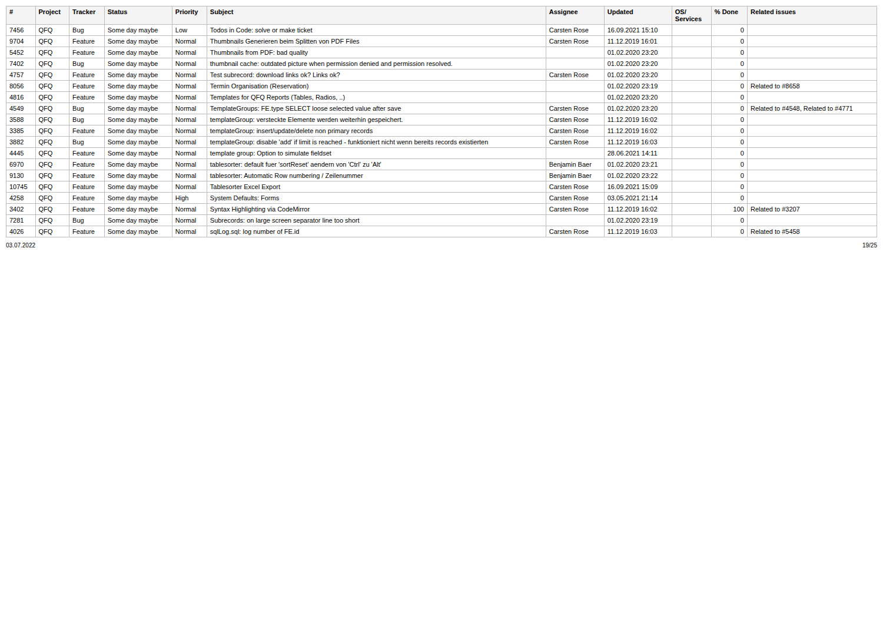| # | Project | Tracker | Status | Priority | Subject | Assignee | Updated | OS/ Services | % Done | Related issues |
| --- | --- | --- | --- | --- | --- | --- | --- | --- | --- | --- |
| 7456 | QFQ | Bug | Some day maybe | Low | Todos in Code: solve or make ticket | Carsten Rose | 16.09.2021 15:10 | | 0 | |
| 9704 | QFQ | Feature | Some day maybe | Normal | Thumbnails Generieren beim Splitten von PDF Files | Carsten Rose | 11.12.2019 16:01 | | 0 | |
| 5452 | QFQ | Feature | Some day maybe | Normal | Thumbnails from PDF: bad quality | | 01.02.2020 23:20 | | 0 | |
| 7402 | QFQ | Bug | Some day maybe | Normal | thumbnail cache: outdated picture when permission denied and permission resolved. | | 01.02.2020 23:20 | | 0 | |
| 4757 | QFQ | Feature | Some day maybe | Normal | Test subrecord: download links ok? Links ok? | Carsten Rose | 01.02.2020 23:20 | | 0 | |
| 8056 | QFQ | Feature | Some day maybe | Normal | Termin Organisation (Reservation) | | 01.02.2020 23:19 | | 0 | Related to #8658 |
| 4816 | QFQ | Feature | Some day maybe | Normal | Templates for QFQ Reports (Tables, Radios, ..) | | 01.02.2020 23:20 | | 0 | |
| 4549 | QFQ | Bug | Some day maybe | Normal | TemplateGroups: FE.type SELECT loose selected value after save | Carsten Rose | 01.02.2020 23:20 | | 0 | Related to #4548, Related to #4771 |
| 3588 | QFQ | Bug | Some day maybe | Normal | templateGroup: versteckte Elemente werden weiterhin gespeichert. | Carsten Rose | 11.12.2019 16:02 | | 0 | |
| 3385 | QFQ | Feature | Some day maybe | Normal | templateGroup: insert/update/delete non primary records | Carsten Rose | 11.12.2019 16:02 | | 0 | |
| 3882 | QFQ | Bug | Some day maybe | Normal | templateGroup: disable 'add' if limit is reached - funktioniert nicht wenn bereits records existierten | Carsten Rose | 11.12.2019 16:03 | | 0 | |
| 4445 | QFQ | Feature | Some day maybe | Normal | template group: Option to simulate fieldset | | 28.06.2021 14:11 | | 0 | |
| 6970 | QFQ | Feature | Some day maybe | Normal | tablesorter: default fuer 'sortReset' aendern von 'Ctrl' zu 'Alt' | Benjamin Baer | 01.02.2020 23:21 | | 0 | |
| 9130 | QFQ | Feature | Some day maybe | Normal | tablesorter: Automatic Row numbering / Zeilenummer | Benjamin Baer | 01.02.2020 23:22 | | 0 | |
| 10745 | QFQ | Feature | Some day maybe | Normal | Tablesorter Excel Export | Carsten Rose | 16.09.2021 15:09 | | 0 | |
| 4258 | QFQ | Feature | Some day maybe | High | System Defaults: Forms | Carsten Rose | 03.05.2021 21:14 | | 0 | |
| 3402 | QFQ | Feature | Some day maybe | Normal | Syntax Highlighting via CodeMirror | Carsten Rose | 11.12.2019 16:02 | | 100 | Related to #3207 |
| 7281 | QFQ | Bug | Some day maybe | Normal | Subrecords: on large screen separator line too short | | 01.02.2020 23:19 | | 0 | |
| 4026 | QFQ | Feature | Some day maybe | Normal | sqlLog.sql: log number of FE.id | Carsten Rose | 11.12.2019 16:03 | | 0 | Related to #5458 |
03.07.2022 19/25